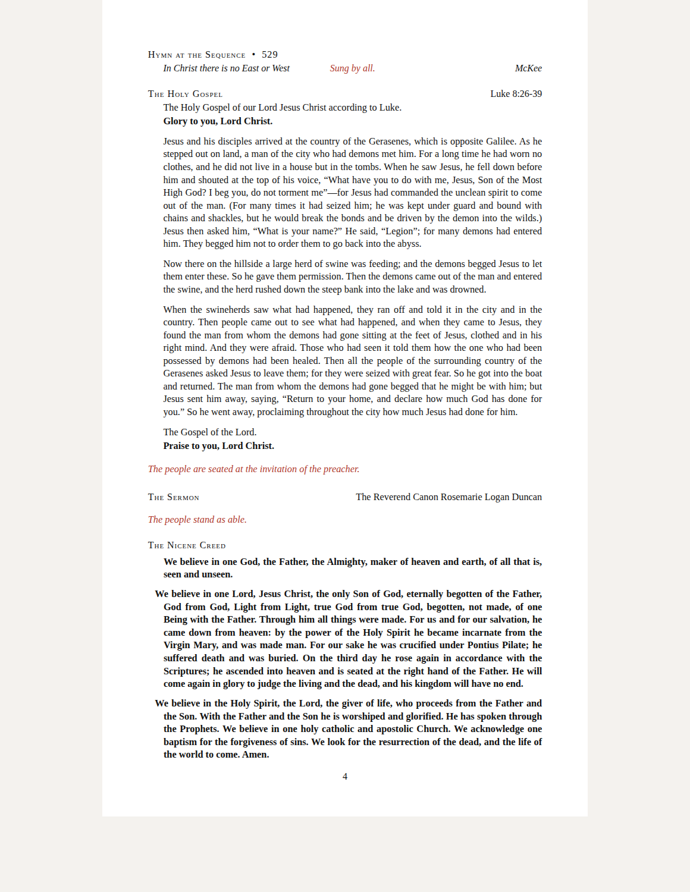Hymn at the Sequence • 529
In Christ there is no East or West Sung by all. McKee
The Holy Gospel Luke 8:26-39
The Holy Gospel of our Lord Jesus Christ according to Luke.
Glory to you, Lord Christ.
Jesus and his disciples arrived at the country of the Gerasenes, which is opposite Galilee. As he stepped out on land, a man of the city who had demons met him. For a long time he had worn no clothes, and he did not live in a house but in the tombs. When he saw Jesus, he fell down before him and shouted at the top of his voice, “What have you to do with me, Jesus, Son of the Most High God? I beg you, do not torment me”—for Jesus had commanded the unclean spirit to come out of the man. (For many times it had seized him; he was kept under guard and bound with chains and shackles, but he would break the bonds and be driven by the demon into the wilds.) Jesus then asked him, “What is your name?” He said, “Legion”; for many demons had entered him. They begged him not to order them to go back into the abyss.
Now there on the hillside a large herd of swine was feeding; and the demons begged Jesus to let them enter these. So he gave them permission. Then the demons came out of the man and entered the swine, and the herd rushed down the steep bank into the lake and was drowned.
When the swineherds saw what had happened, they ran off and told it in the city and in the country. Then people came out to see what had happened, and when they came to Jesus, they found the man from whom the demons had gone sitting at the feet of Jesus, clothed and in his right mind. And they were afraid. Those who had seen it told them how the one who had been possessed by demons had been healed. Then all the people of the surrounding country of the Gerasenes asked Jesus to leave them; for they were seized with great fear. So he got into the boat and returned. The man from whom the demons had gone begged that he might be with him; but Jesus sent him away, saying, “Return to your home, and declare how much God has done for you.” So he went away, proclaiming throughout the city how much Jesus had done for him.
The Gospel of the Lord.
Praise to you, Lord Christ.
The people are seated at the invitation of the preacher.
The Sermon The Reverend Canon Rosemarie Logan Duncan
The people stand as able.
The Nicene Creed
We believe in one God, the Father, the Almighty, maker of heaven and earth, of all that is, seen and unseen.
We believe in one Lord, Jesus Christ, the only Son of God, eternally begotten of the Father, God from God, Light from Light, true God from true God, begotten, not made, of one Being with the Father. Through him all things were made. For us and for our salvation, he came down from heaven: by the power of the Holy Spirit he became incarnate from the Virgin Mary, and was made man. For our sake he was crucified under Pontius Pilate; he suffered death and was buried. On the third day he rose again in accordance with the Scriptures; he ascended into heaven and is seated at the right hand of the Father. He will come again in glory to judge the living and the dead, and his kingdom will have no end.
We believe in the Holy Spirit, the Lord, the giver of life, who proceeds from the Father and the Son. With the Father and the Son he is worshiped and glorified. He has spoken through the Prophets. We believe in one holy catholic and apostolic Church. We acknowledge one baptism for the forgiveness of sins. We look for the resurrection of the dead, and the life of the world to come. Amen.
4